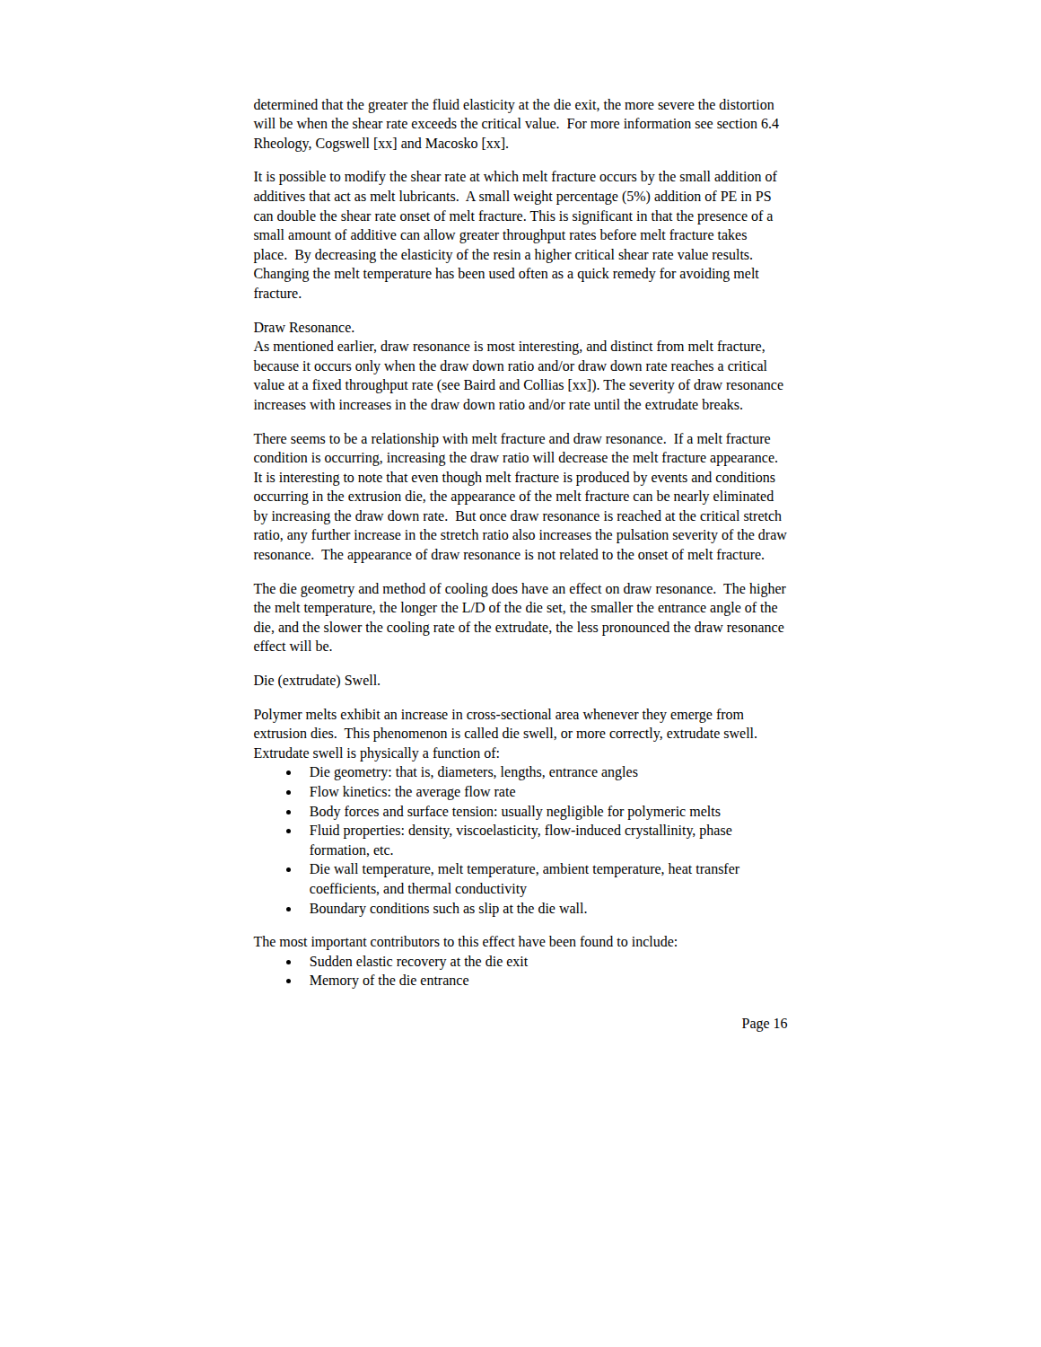determined that the greater the fluid elasticity at the die exit, the more severe the distortion will be when the shear rate exceeds the critical value. For more information see section 6.4 Rheology, Cogswell [xx] and Macosko [xx].
It is possible to modify the shear rate at which melt fracture occurs by the small addition of additives that act as melt lubricants. A small weight percentage (5%) addition of PE in PS can double the shear rate onset of melt fracture. This is significant in that the presence of a small amount of additive can allow greater throughput rates before melt fracture takes place. By decreasing the elasticity of the resin a higher critical shear rate value results. Changing the melt temperature has been used often as a quick remedy for avoiding melt fracture.
Draw Resonance.
As mentioned earlier, draw resonance is most interesting, and distinct from melt fracture, because it occurs only when the draw down ratio and/or draw down rate reaches a critical value at a fixed throughput rate (see Baird and Collias [xx]). The severity of draw resonance increases with increases in the draw down ratio and/or rate until the extrudate breaks.
There seems to be a relationship with melt fracture and draw resonance. If a melt fracture condition is occurring, increasing the draw ratio will decrease the melt fracture appearance. It is interesting to note that even though melt fracture is produced by events and conditions occurring in the extrusion die, the appearance of the melt fracture can be nearly eliminated by increasing the draw down rate. But once draw resonance is reached at the critical stretch ratio, any further increase in the stretch ratio also increases the pulsation severity of the draw resonance. The appearance of draw resonance is not related to the onset of melt fracture.
The die geometry and method of cooling does have an effect on draw resonance. The higher the melt temperature, the longer the L/D of the die set, the smaller the entrance angle of the die, and the slower the cooling rate of the extrudate, the less pronounced the draw resonance effect will be.
Die (extrudate) Swell.
Polymer melts exhibit an increase in cross-sectional area whenever they emerge from extrusion dies. This phenomenon is called die swell, or more correctly, extrudate swell. Extrudate swell is physically a function of:
Die geometry: that is, diameters, lengths, entrance angles
Flow kinetics: the average flow rate
Body forces and surface tension: usually negligible for polymeric melts
Fluid properties: density, viscoelasticity, flow-induced crystallinity, phase formation, etc.
Die wall temperature, melt temperature, ambient temperature, heat transfer coefficients, and thermal conductivity
Boundary conditions such as slip at the die wall.
The most important contributors to this effect have been found to include:
Sudden elastic recovery at the die exit
Memory of the die entrance
Page 16